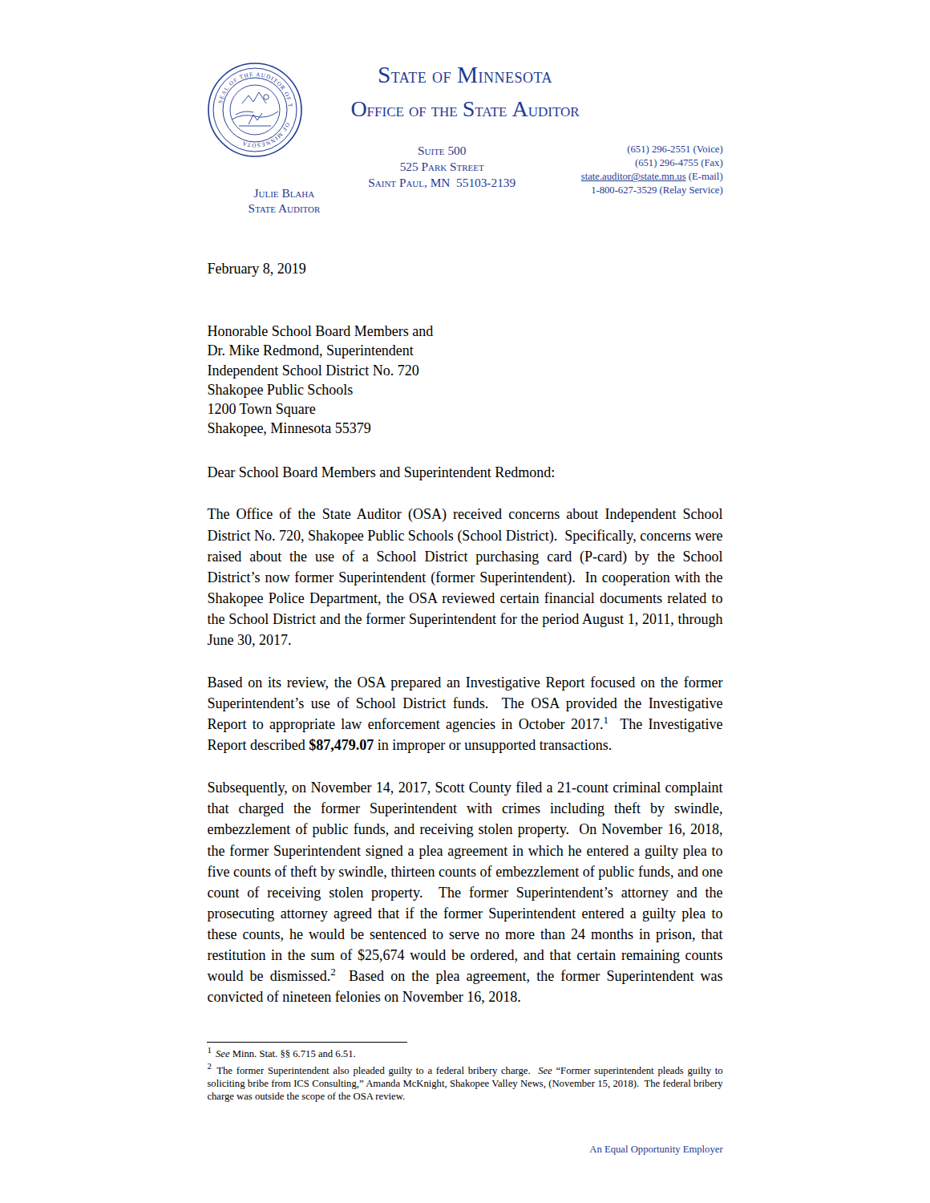SEAL OF THE AUDITOR OF THE STATE OF MINNESOTA
State of Minnesota
Office of the State Auditor
Julie Blaha
State Auditor
Suite 500
525 Park Street
Saint Paul, MN 55103-2139
(651) 296-2551 (Voice)
(651) 296-4755 (Fax)
state.auditor@state.mn.us (E-mail)
1-800-627-3529 (Relay Service)
February 8, 2019
Honorable School Board Members and
Dr. Mike Redmond, Superintendent
Independent School District No. 720
Shakopee Public Schools
1200 Town Square
Shakopee, Minnesota 55379
Dear School Board Members and Superintendent Redmond:
The Office of the State Auditor (OSA) received concerns about Independent School District No. 720, Shakopee Public Schools (School District). Specifically, concerns were raised about the use of a School District purchasing card (P-card) by the School District’s now former Superintendent (former Superintendent). In cooperation with the Shakopee Police Department, the OSA reviewed certain financial documents related to the School District and the former Superintendent for the period August 1, 2011, through June 30, 2017.
Based on its review, the OSA prepared an Investigative Report focused on the former Superintendent’s use of School District funds. The OSA provided the Investigative Report to appropriate law enforcement agencies in October 2017.1 The Investigative Report described $87,479.07 in improper or unsupported transactions.
Subsequently, on November 14, 2017, Scott County filed a 21-count criminal complaint that charged the former Superintendent with crimes including theft by swindle, embezzlement of public funds, and receiving stolen property. On November 16, 2018, the former Superintendent signed a plea agreement in which he entered a guilty plea to five counts of theft by swindle, thirteen counts of embezzlement of public funds, and one count of receiving stolen property. The former Superintendent’s attorney and the prosecuting attorney agreed that if the former Superintendent entered a guilty plea to these counts, he would be sentenced to serve no more than 24 months in prison, that restitution in the sum of $25,674 would be ordered, and that certain remaining counts would be dismissed.2 Based on the plea agreement, the former Superintendent was convicted of nineteen felonies on November 16, 2018.
1 See Minn. Stat. §§ 6.715 and 6.51.
2 The former Superintendent also pleaded guilty to a federal bribery charge. See “Former superintendent pleads guilty to soliciting bribe from ICS Consulting,” Amanda McKnight, Shakopee Valley News, (November 15, 2018). The federal bribery charge was outside the scope of the OSA review.
An Equal Opportunity Employer